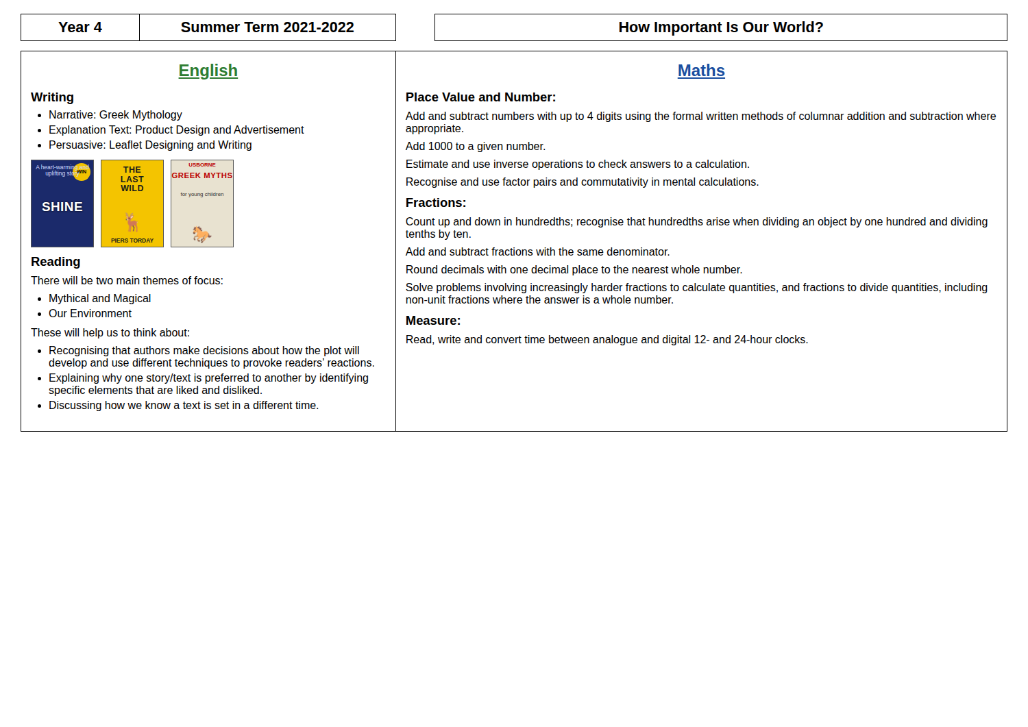| Year 4 | Summer Term 2021-2022 | | How Important Is Our World? |
| English Writing Narrative: Greek Mythology Explanation Text: Product Design and Advertisement Persuasive: Leaflet Designing and Writing WIN A heart-warming and uplifting story SHINE THE LAST WILD 🦌 PIERS TORDAY USBORNE GREEK MYTHS for young children 🐎 Reading There will be two main themes of focus: Mythical and Magical Our Environment These will help us to think about: Recognising that authors make decisions about how the plot will develop and use different techniques to provoke readers’ reactions. Explaining why one story/text is preferred to another by identifying specific elements that are liked and disliked. Discussing how we know a text is set in a different time. | Maths Place Value and Number: Add and subtract numbers with up to 4 digits using the formal written methods of columnar addition and subtraction where appropriate. Add 1000 to a given number. Estimate and use inverse operations to check answers to a calculation. Recognise and use factor pairs and commutativity in mental calculations. Fractions: Count up and down in hundredths; recognise that hundredths arise when dividing an object by one hundred and dividing tenths by ten. Add and subtract fractions with the same denominator. Round decimals with one decimal place to the nearest whole number. Solve problems involving increasingly harder fractions to calculate quantities, and fractions to divide quantities, including non-unit fractions where the answer is a whole number. Measure: Read, write and convert time between analogue and digital 12- and 24-hour clocks. |